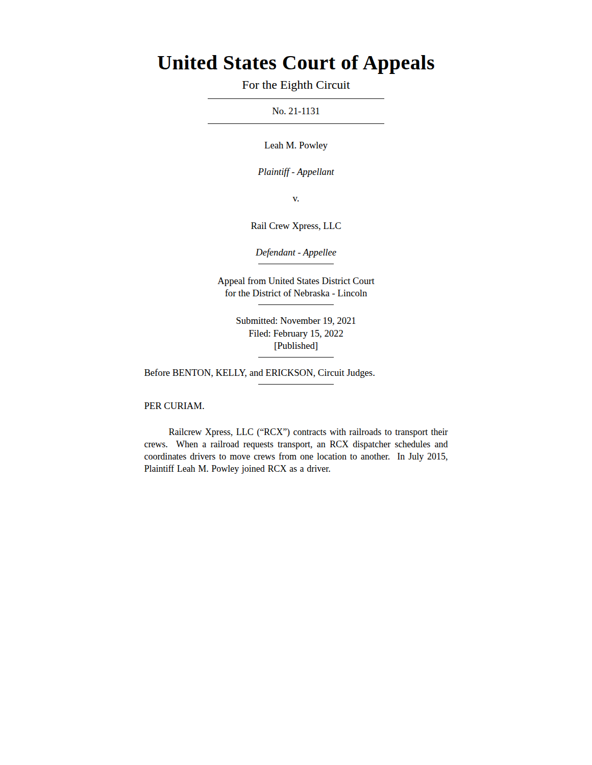United States Court of Appeals
For the Eighth Circuit
No. 21-1131
Leah M. Powley
Plaintiff - Appellant
v.
Rail Crew Xpress, LLC
Defendant - Appellee
Appeal from United States District Court
for the District of Nebraska - Lincoln
Submitted: November 19, 2021
Filed: February 15, 2022
[Published]
Before BENTON, KELLY, and ERICKSON, Circuit Judges.
PER CURIAM.
Railcrew Xpress, LLC (“RCX”) contracts with railroads to transport their crews. When a railroad requests transport, an RCX dispatcher schedules and coordinates drivers to move crews from one location to another. In July 2015, Plaintiff Leah M. Powley joined RCX as a driver.